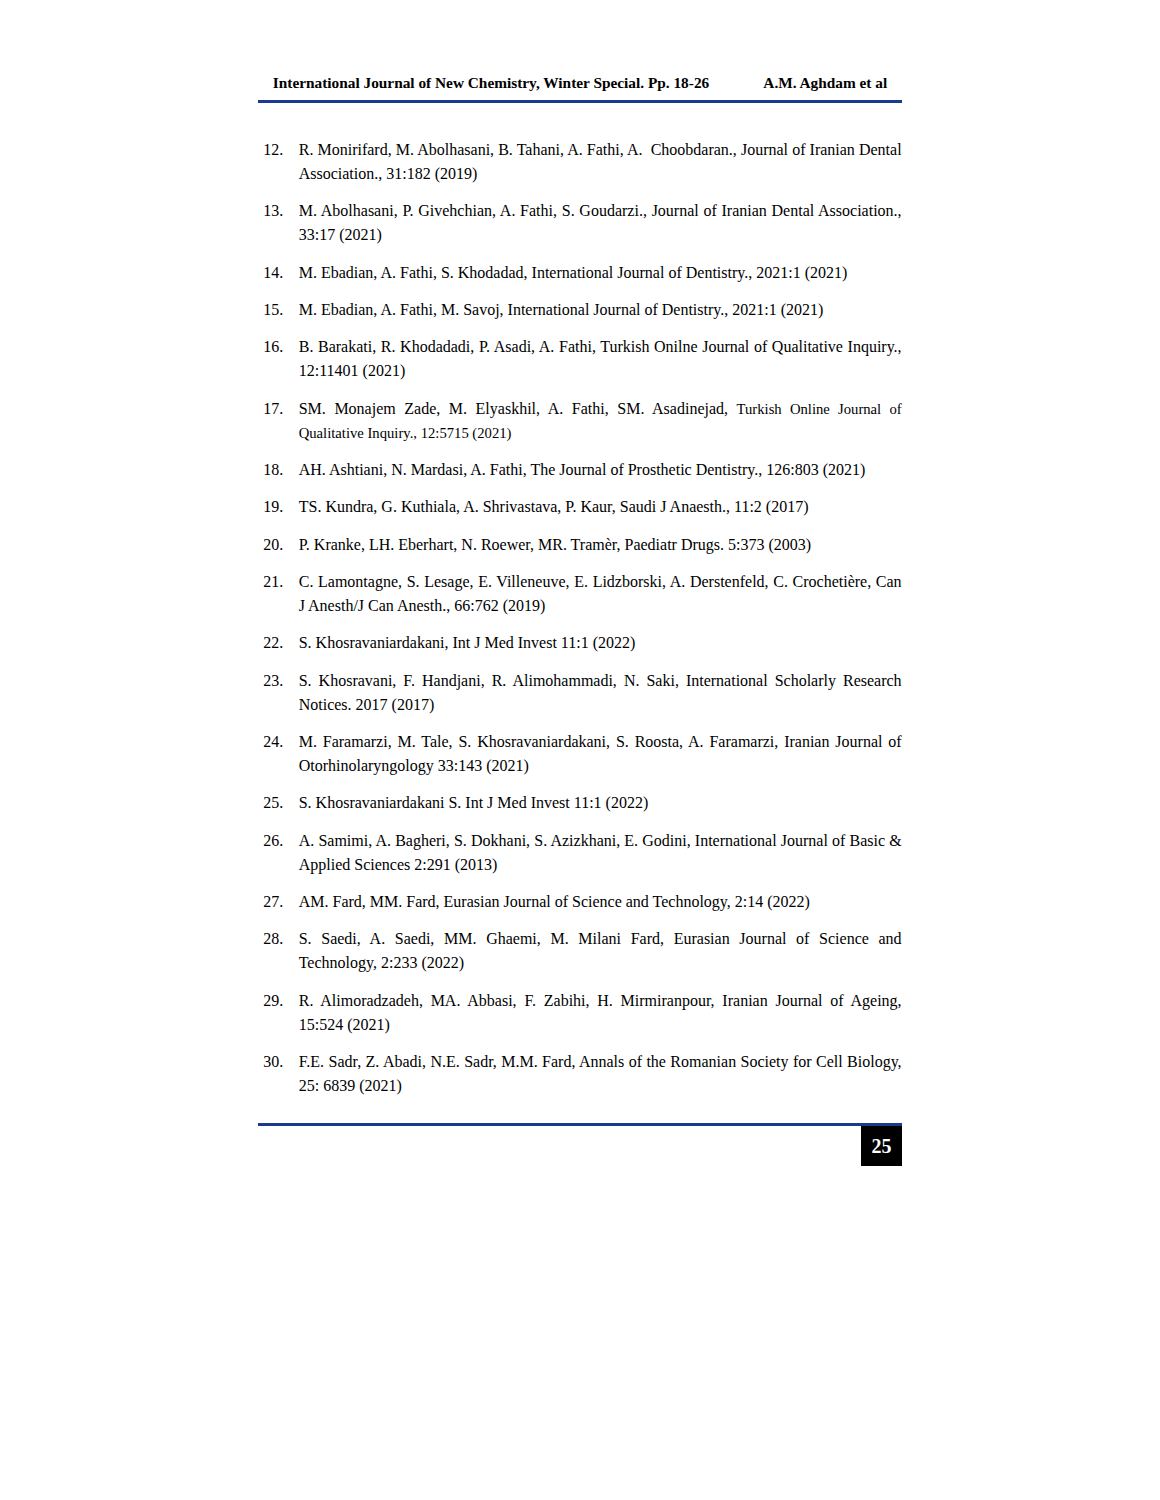International Journal of New Chemistry, Winter Special. Pp. 18-26 A.M. Aghdam et al
12. R. Monirifard, M. Abolhasani, B. Tahani, A. Fathi, A. Choobdaran., Journal of Iranian Dental Association., 31:182 (2019)
13. M. Abolhasani, P. Givehchian, A. Fathi, S. Goudarzi., Journal of Iranian Dental Association., 33:17 (2021)
14. M. Ebadian, A. Fathi, S. Khodadad, International Journal of Dentistry., 2021:1 (2021)
15. M. Ebadian, A. Fathi, M. Savoj, International Journal of Dentistry., 2021:1 (2021)
16. B. Barakati, R. Khodadadi, P. Asadi, A. Fathi, Turkish Onilne Journal of Qualitative Inquiry., 12:11401 (2021)
17. SM. Monajem Zade, M. Elyaskhil, A. Fathi, SM. Asadinejad, Turkish Online Journal of Qualitative Inquiry., 12:5715 (2021)
18. AH. Ashtiani, N. Mardasi, A. Fathi, The Journal of Prosthetic Dentistry., 126:803 (2021)
19. TS. Kundra, G. Kuthiala, A. Shrivastava, P. Kaur, Saudi J Anaesth., 11:2 (2017)
20. P. Kranke, LH. Eberhart, N. Roewer, MR. Tramèr, Paediatr Drugs. 5:373 (2003)
21. C. Lamontagne, S. Lesage, E. Villeneuve, E. Lidzborski, A. Derstenfeld, C. Crochetière, Can J Anesth/J Can Anesth., 66:762 (2019)
22. S. Khosravaniardakani, Int J Med Invest 11:1 (2022)
23. S. Khosravani, F. Handjani, R. Alimohammadi, N. Saki, International Scholarly Research Notices. 2017 (2017)
24. M. Faramarzi, M. Tale, S. Khosravaniardakani, S. Roosta, A. Faramarzi, Iranian Journal of Otorhinolaryngology 33:143 (2021)
25. S. Khosravaniardakani S. Int J Med Invest 11:1 (2022)
26. A. Samimi, A. Bagheri, S. Dokhani, S. Azizkhani, E. Godini, International Journal of Basic & Applied Sciences 2:291 (2013)
27. AM. Fard, MM. Fard, Eurasian Journal of Science and Technology, 2:14 (2022)
28. S. Saedi, A. Saedi, MM. Ghaemi, M. Milani Fard, Eurasian Journal of Science and Technology, 2:233 (2022)
29. R. Alimoradzadeh, MA. Abbasi, F. Zabihi, H. Mirmiranpour, Iranian Journal of Ageing, 15:524 (2021)
30. F.E. Sadr, Z. Abadi, N.E. Sadr, M.M. Fard, Annals of the Romanian Society for Cell Biology, 25: 6839 (2021)
25